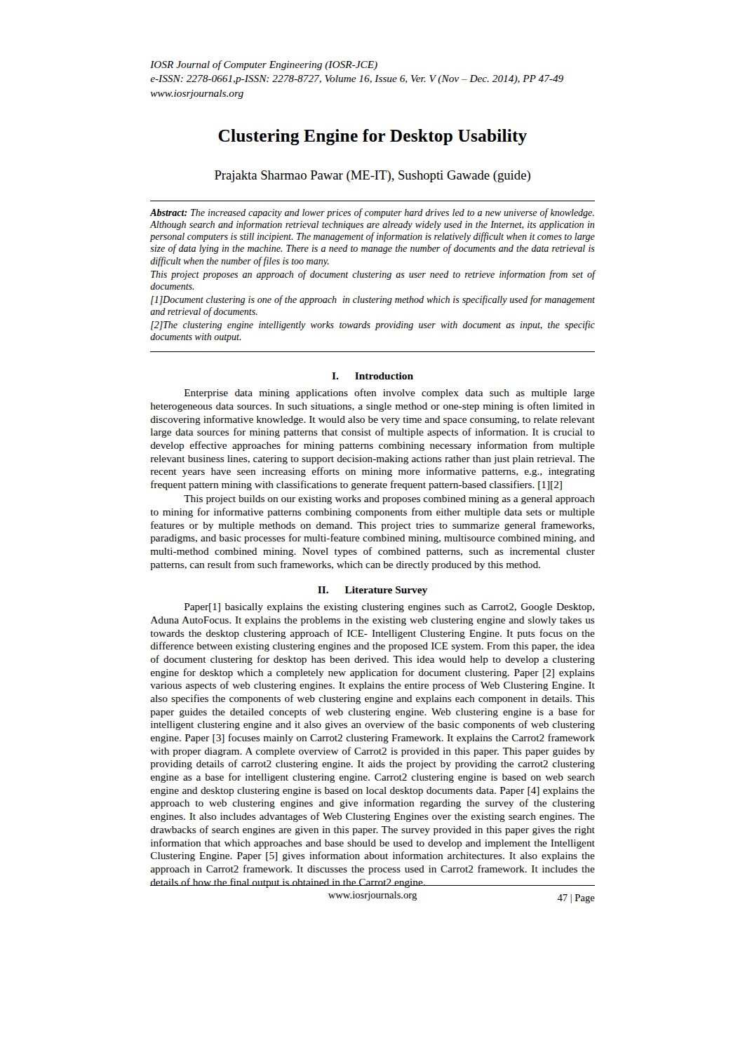IOSR Journal of Computer Engineering (IOSR-JCE)
e-ISSN: 2278-0661,p-ISSN: 2278-8727, Volume 16, Issue 6, Ver. V (Nov – Dec. 2014), PP 47-49
www.iosrjournals.org
Clustering Engine for Desktop Usability
Prajakta Sharmao Pawar (ME-IT), Sushopti Gawade (guide)
Abstract: The increased capacity and lower prices of computer hard drives led to a new universe of knowledge. Although search and information retrieval techniques are already widely used in the Internet, its application in personal computers is still incipient. The management of information is relatively difficult when it comes to large size of data lying in the machine. There is a need to manage the number of documents and the data retrieval is difficult when the number of files is too many.
This project proposes an approach of document clustering as user need to retrieve information from set of documents.
[1]Document clustering is one of the approach in clustering method which is specifically used for management and retrieval of documents.
[2]The clustering engine intelligently works towards providing user with document as input, the specific documents with output.
I. Introduction
Enterprise data mining applications often involve complex data such as multiple large heterogeneous data sources. In such situations, a single method or one-step mining is often limited in discovering informative knowledge. It would also be very time and space consuming, to relate relevant large data sources for mining patterns that consist of multiple aspects of information. It is crucial to develop effective approaches for mining patterns combining necessary information from multiple relevant business lines, catering to support decision-making actions rather than just plain retrieval. The recent years have seen increasing efforts on mining more informative patterns, e.g., integrating frequent pattern mining with classifications to generate frequent pattern-based classifiers. [1][2]
This project builds on our existing works and proposes combined mining as a general approach to mining for informative patterns combining components from either multiple data sets or multiple features or by multiple methods on demand. This project tries to summarize general frameworks, paradigms, and basic processes for multi-feature combined mining, multisource combined mining, and multi-method combined mining. Novel types of combined patterns, such as incremental cluster patterns, can result from such frameworks, which can be directly produced by this method.
II. Literature Survey
Paper[1] basically explains the existing clustering engines such as Carrot2, Google Desktop, Aduna AutoFocus. It explains the problems in the existing web clustering engine and slowly takes us towards the desktop clustering approach of ICE- Intelligent Clustering Engine. It puts focus on the difference between existing clustering engines and the proposed ICE system. From this paper, the idea of document clustering for desktop has been derived. This idea would help to develop a clustering engine for desktop which a completely new application for document clustering. Paper [2] explains various aspects of web clustering engines. It explains the entire process of Web Clustering Engine. It also specifies the components of web clustering engine and explains each component in details. This paper guides the detailed concepts of web clustering engine. Web clustering engine is a base for intelligent clustering engine and it also gives an overview of the basic components of web clustering engine. Paper [3] focuses mainly on Carrot2 clustering Framework. It explains the Carrot2 framework with proper diagram. A complete overview of Carrot2 is provided in this paper. This paper guides by providing details of carrot2 clustering engine. It aids the project by providing the carrot2 clustering engine as a base for intelligent clustering engine. Carrot2 clustering engine is based on web search engine and desktop clustering engine is based on local desktop documents data. Paper [4] explains the approach to web clustering engines and give information regarding the survey of the clustering engines. It also includes advantages of Web Clustering Engines over the existing search engines. The drawbacks of search engines are given in this paper. The survey provided in this paper gives the right information that which approaches and base should be used to develop and implement the Intelligent Clustering Engine. Paper [5] gives information about information architectures. It also explains the approach in Carrot2 framework. It discusses the process used in Carrot2 framework. It includes the details of how the final output is obtained in the Carrot2 engine.
www.iosrjournals.org
47 | Page